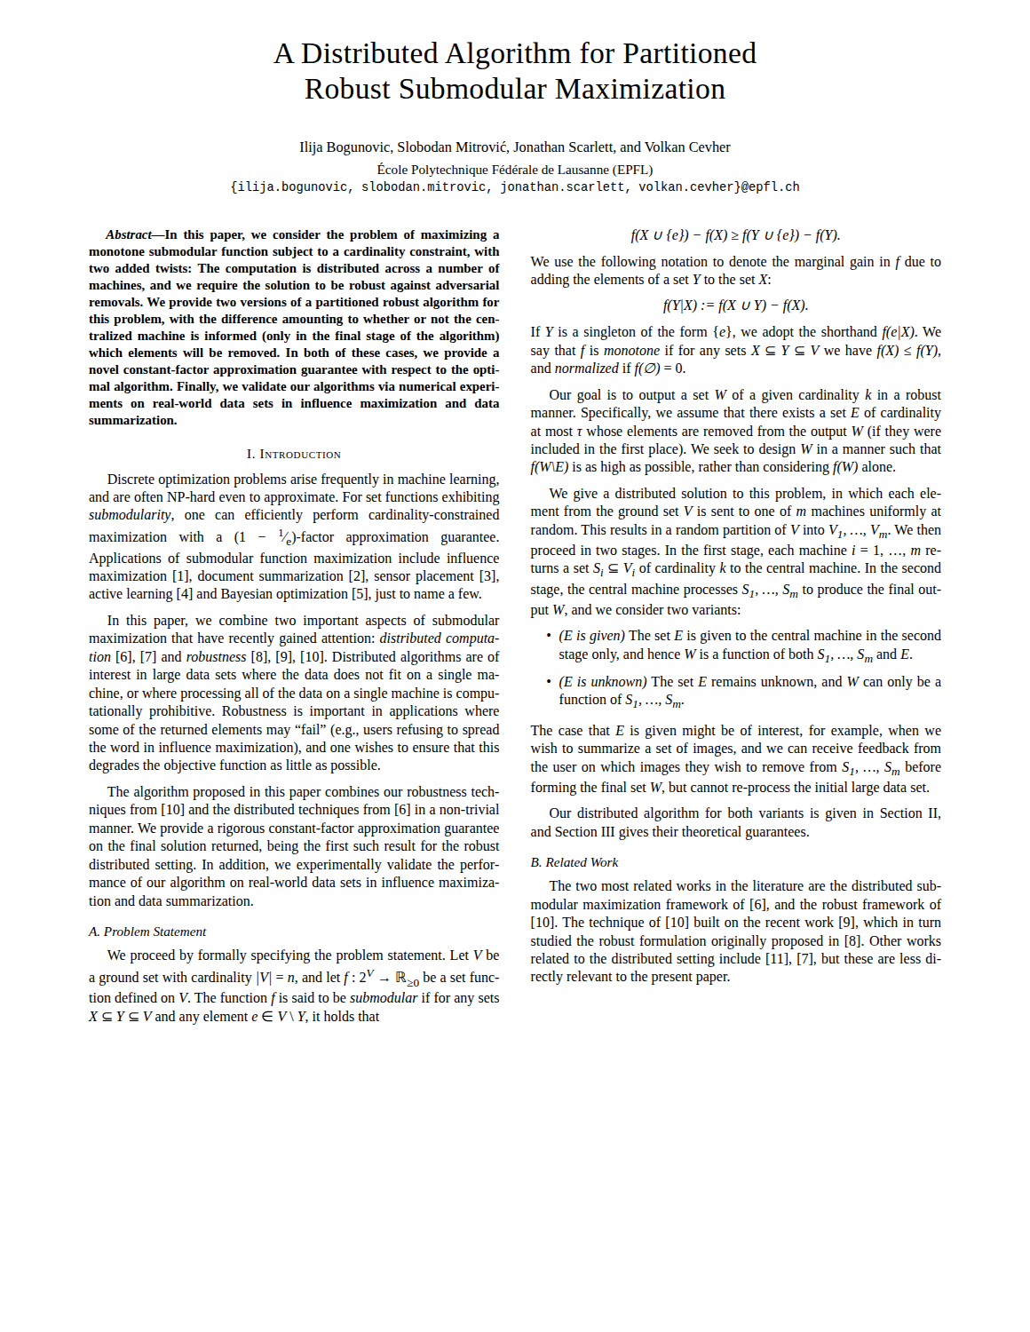A Distributed Algorithm for Partitioned
Robust Submodular Maximization
Ilija Bogunovic, Slobodan Mitrović, Jonathan Scarlett, and Volkan Cevher
École Polytechnique Fédérale de Lausanne (EPFL)
{ilija.bogunovic, slobodan.mitrovic, jonathan.scarlett, volkan.cevher}@epfl.ch
Abstract—In this paper, we consider the problem of maximizing a monotone submodular function subject to a cardinality constraint, with two added twists: The computation is distributed across a number of machines, and we require the solution to be robust against adversarial removals. We provide two versions of a partitioned robust algorithm for this problem, with the difference amounting to whether or not the centralized machine is informed (only in the final stage of the algorithm) which elements will be removed. In both of these cases, we provide a novel constant-factor approximation guarantee with respect to the optimal algorithm. Finally, we validate our algorithms via numerical experiments on real-world data sets in influence maximization and data summarization.
I. Introduction
Discrete optimization problems arise frequently in machine learning, and are often NP-hard even to approximate. For set functions exhibiting submodularity, one can efficiently perform cardinality-constrained maximization with a (1 − 1⁄e)-factor approximation guarantee. Applications of submodular function maximization include influence maximization [1], document summarization [2], sensor placement [3], active learning [4] and Bayesian optimization [5], just to name a few.
In this paper, we combine two important aspects of submodular maximization that have recently gained attention: distributed computation [6], [7] and robustness [8], [9], [10]. Distributed algorithms are of interest in large data sets where the data does not fit on a single machine, or where processing all of the data on a single machine is computationally prohibitive. Robustness is important in applications where some of the returned elements may “fail” (e.g., users refusing to spread the word in influence maximization), and one wishes to ensure that this degrades the objective function as little as possible.
The algorithm proposed in this paper combines our robustness techniques from [10] and the distributed techniques from [6] in a non-trivial manner. We provide a rigorous constant-factor approximation guarantee on the final solution returned, being the first such result for the robust distributed setting. In addition, we experimentally validate the performance of our algorithm on real-world data sets in influence maximization and data summarization.
A. Problem Statement
We proceed by formally specifying the problem statement. Let V be a ground set with cardinality |V| = n, and let f : 2V → ℝ≥0 be a set function defined on V. The function f is said to be submodular if for any sets X ⊆ Y ⊆ V and any element e ∈ V \ Y, it holds that
f(X ∪ {e}) − f(X) ≥ f(Y ∪ {e}) − f(Y).
We use the following notation to denote the marginal gain in f due to adding the elements of a set Y to the set X:
f(Y|X) := f(X ∪ Y) − f(X).
If Y is a singleton of the form {e}, we adopt the shorthand f(e|X). We say that f is monotone if for any sets X ⊆ Y ⊆ V we have f(X) ≤ f(Y), and normalized if f(∅) = 0.
Our goal is to output a set W of a given cardinality k in a robust manner. Specifically, we assume that there exists a set E of cardinality at most τ whose elements are removed from the output W (if they were included in the first place). We seek to design W in a manner such that f(W\E) is as high as possible, rather than considering f(W) alone.
We give a distributed solution to this problem, in which each element from the ground set V is sent to one of m machines uniformly at random. This results in a random partition of V into V1, …, Vm. We then proceed in two stages. In the first stage, each machine i = 1, …, m returns a set Si ⊆ Vi of cardinality k to the central machine. In the second stage, the central machine processes S1, …, Sm to produce the final output W, and we consider two variants:
(E is given) The set E is given to the central machine in the second stage only, and hence W is a function of both S1, …, Sm and E.
(E is unknown) The set E remains unknown, and W can only be a function of S1, …, Sm.
The case that E is given might be of interest, for example, when we wish to summarize a set of images, and we can receive feedback from the user on which images they wish to remove from S1, …, Sm before forming the final set W, but cannot re-process the initial large data set.
Our distributed algorithm for both variants is given in Section II, and Section III gives their theoretical guarantees.
B. Related Work
The two most related works in the literature are the distributed submodular maximization framework of [6], and the robust framework of [10]. The technique of [10] built on the recent work [9], which in turn studied the robust formulation originally proposed in [8]. Other works related to the distributed setting include [11], [7], but these are less directly relevant to the present paper.